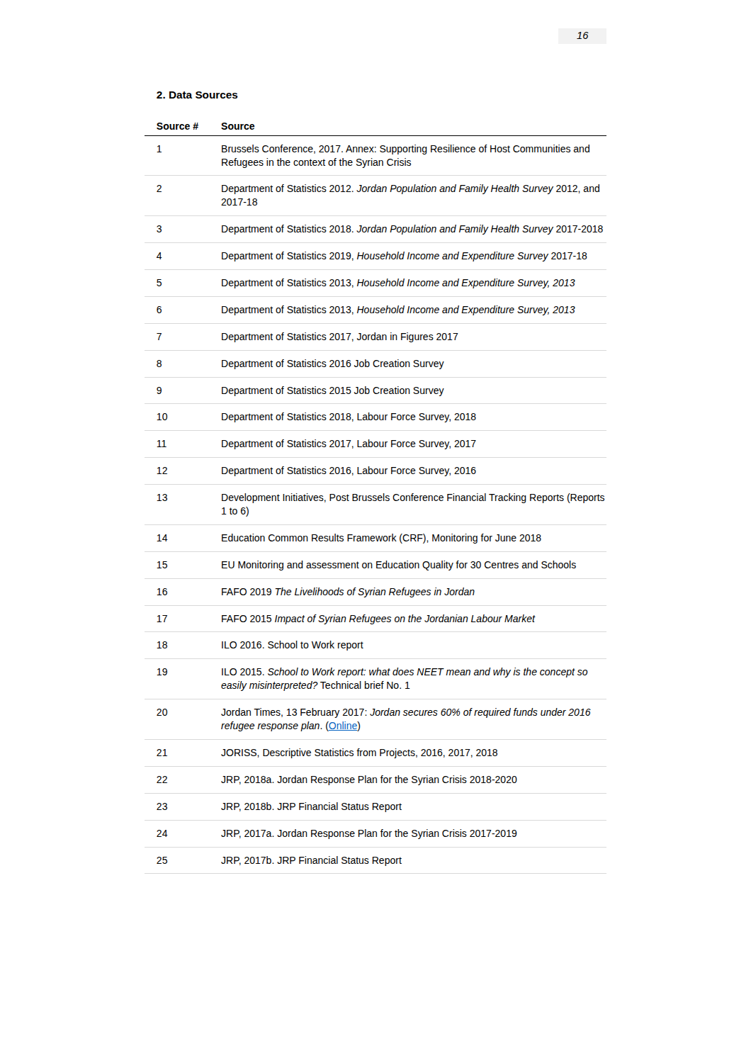16
2. Data Sources
| Source # | Source |
| --- | --- |
| 1 | Brussels Conference, 2017. Annex: Supporting Resilience of Host Communities and Refugees in the context of the Syrian Crisis |
| 2 | Department of Statistics 2012. Jordan Population and Family Health Survey 2012, and 2017-18 |
| 3 | Department of Statistics 2018. Jordan Population and Family Health Survey 2017-2018 |
| 4 | Department of Statistics 2019, Household Income and Expenditure Survey 2017-18 |
| 5 | Department of Statistics 2013, Household Income and Expenditure Survey, 2013 |
| 6 | Department of Statistics 2013, Household Income and Expenditure Survey, 2013 |
| 7 | Department of Statistics 2017, Jordan in Figures 2017 |
| 8 | Department of Statistics 2016 Job Creation Survey |
| 9 | Department of Statistics 2015 Job Creation Survey |
| 10 | Department of Statistics 2018, Labour Force Survey, 2018 |
| 11 | Department of Statistics 2017, Labour Force Survey, 2017 |
| 12 | Department of Statistics 2016, Labour Force Survey, 2016 |
| 13 | Development Initiatives, Post Brussels Conference Financial Tracking Reports (Reports 1 to 6) |
| 14 | Education Common Results Framework (CRF), Monitoring for June 2018 |
| 15 | EU Monitoring and assessment on Education Quality for 30 Centres and Schools |
| 16 | FAFO 2019 The Livelihoods of Syrian Refugees in Jordan |
| 17 | FAFO 2015 Impact of Syrian Refugees on the Jordanian Labour Market |
| 18 | ILO 2016. School to Work report |
| 19 | ILO 2015. School to Work report: what does NEET mean and why is the concept so easily misinterpreted? Technical brief No. 1 |
| 20 | Jordan Times, 13 February 2017: Jordan secures 60% of required funds under 2016 refugee response plan . ( Online ) |
| 21 | JORISS, Descriptive Statistics from Projects, 2016, 2017, 2018 |
| 22 | JRP, 2018a. Jordan Response Plan for the Syrian Crisis 2018-2020 |
| 23 | JRP, 2018b. JRP Financial Status Report |
| 24 | JRP, 2017a. Jordan Response Plan for the Syrian Crisis 2017-2019 |
| 25 | JRP, 2017b. JRP Financial Status Report |